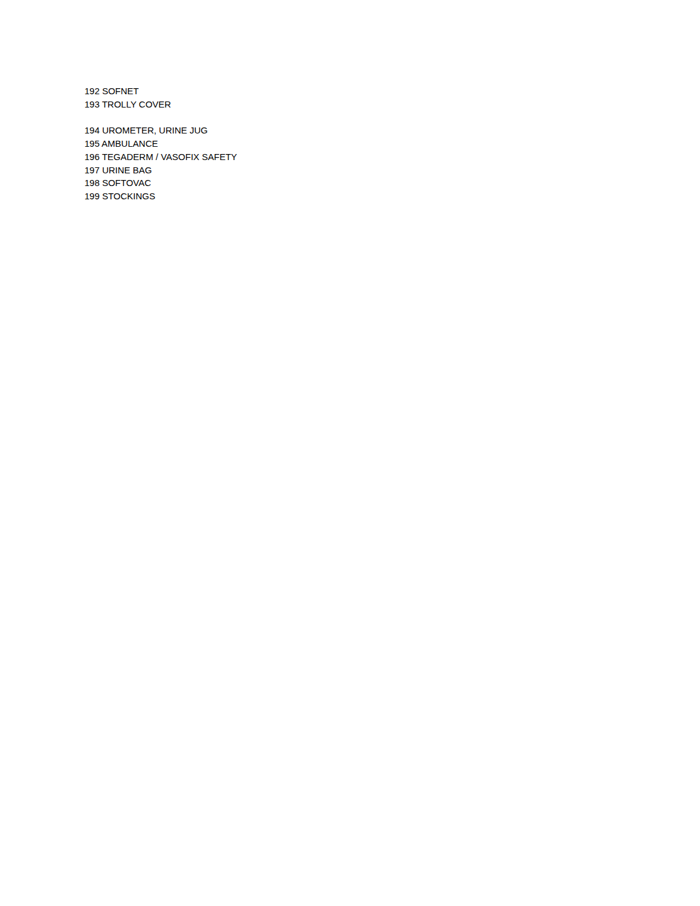192 SOFNET
193 TROLLY COVER
194 UROMETER, URINE JUG
195 AMBULANCE
196 TEGADERM / VASOFIX SAFETY
197 URINE BAG
198 SOFTOVAC
199 STOCKINGS